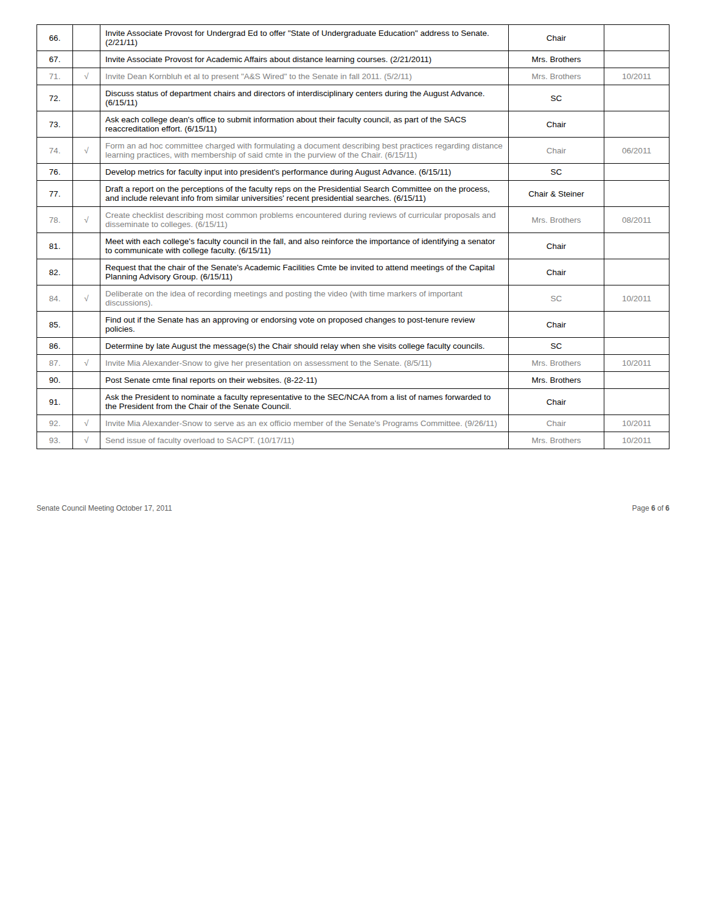| 66. | | Invite Associate Provost for Undergrad Ed to offer "State of Undergraduate Education" address to Senate. (2/21/11) | Chair | |
| 67. | | Invite Associate Provost for Academic Affairs about distance learning courses. (2/21/2011) | Mrs. Brothers | |
| 71. | √ | Invite Dean Kornbluh et al to present "A&S Wired" to the Senate in fall 2011. (5/2/11) | Mrs. Brothers | 10/2011 |
| 72. | | Discuss status of department chairs and directors of interdisciplinary centers during the August Advance. (6/15/11) | SC | |
| 73. | | Ask each college dean's office to submit information about their faculty council, as part of the SACS reaccreditation effort. (6/15/11) | Chair | |
| 74. | √ | Form an ad hoc committee charged with formulating a document describing best practices regarding distance learning practices, with membership of said cmte in the purview of the Chair. (6/15/11) | Chair | 06/2011 |
| 76. | | Develop metrics for faculty input into president's performance during August Advance. (6/15/11) | SC | |
| 77. | | Draft a report on the perceptions of the faculty reps on the Presidential Search Committee on the process, and include relevant info from similar universities' recent presidential searches. (6/15/11) | Chair & Steiner | |
| 78. | √ | Create checklist describing most common problems encountered during reviews of curricular proposals and disseminate to colleges. (6/15/11) | Mrs. Brothers | 08/2011 |
| 81. | | Meet with each college's faculty council in the fall, and also reinforce the importance of identifying a senator to communicate with college faculty. (6/15/11) | Chair | |
| 82. | | Request that the chair of the Senate's Academic Facilities Cmte be invited to attend meetings of the Capital Planning Advisory Group. (6/15/11) | Chair | |
| 84. | √ | Deliberate on the idea of recording meetings and posting the video (with time markers of important discussions). | SC | 10/2011 |
| 85. | | Find out if the Senate has an approving or endorsing vote on proposed changes to post-tenure review policies. | Chair | |
| 86. | | Determine by late August the message(s) the Chair should relay when she visits college faculty councils. | SC | |
| 87. | √ | Invite Mia Alexander-Snow to give her presentation on assessment to the Senate. (8/5/11) | Mrs. Brothers | 10/2011 |
| 90. | | Post Senate cmte final reports on their websites. (8-22-11) | Mrs. Brothers | |
| 91. | | Ask the President to nominate a faculty representative to the SEC/NCAA from a list of names forwarded to the President from the Chair of the Senate Council. | Chair | |
| 92. | √ | Invite Mia Alexander-Snow to serve as an ex officio member of the Senate's Programs Committee. (9/26/11) | Chair | 10/2011 |
| 93. | √ | Send issue of faculty overload to SACPT. (10/17/11) | Mrs. Brothers | 10/2011 |
Senate Council Meeting October 17, 2011
Page 6 of 6